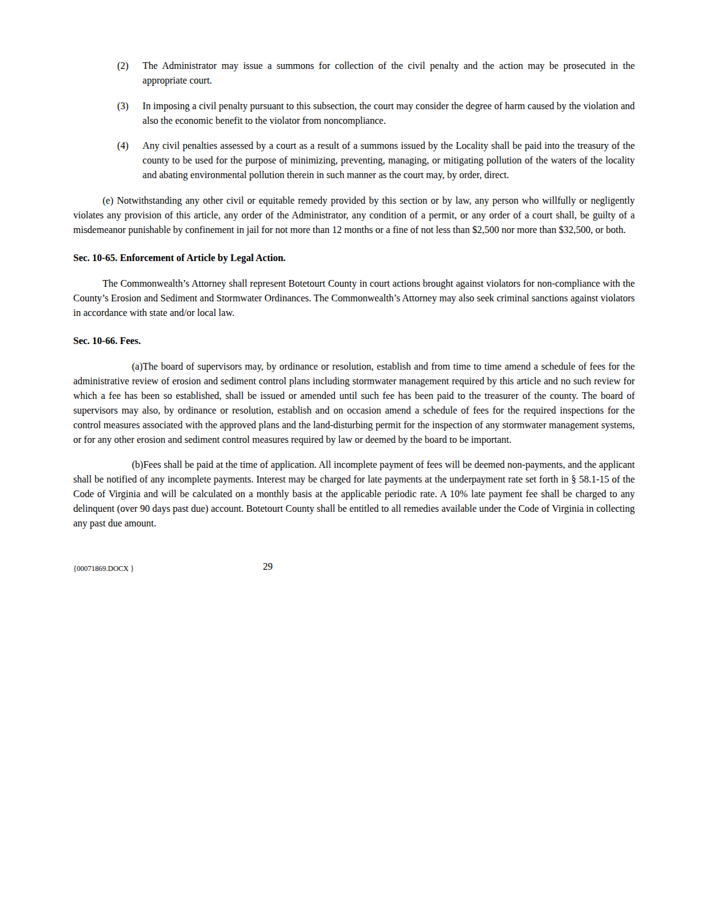(2) The Administrator may issue a summons for collection of the civil penalty and the action may be prosecuted in the appropriate court.
(3) In imposing a civil penalty pursuant to this subsection, the court may consider the degree of harm caused by the violation and also the economic benefit to the violator from noncompliance.
(4) Any civil penalties assessed by a court as a result of a summons issued by the Locality shall be paid into the treasury of the county to be used for the purpose of minimizing, preventing, managing, or mitigating pollution of the waters of the locality and abating environmental pollution therein in such manner as the court may, by order, direct.
(e) Notwithstanding any other civil or equitable remedy provided by this section or by law, any person who willfully or negligently violates any provision of this article, any order of the Administrator, any condition of a permit, or any order of a court shall, be guilty of a misdemeanor punishable by confinement in jail for not more than 12 months or a fine of not less than $2,500 nor more than $32,500, or both.
Sec. 10-65. Enforcement of Article by Legal Action.
The Commonwealth’s Attorney shall represent Botetourt County in court actions brought against violators for non-compliance with the County’s Erosion and Sediment and Stormwater Ordinances. The Commonwealth’s Attorney may also seek criminal sanctions against violators in accordance with state and/or local law.
Sec. 10-66. Fees.
(a) The board of supervisors may, by ordinance or resolution, establish and from time to time amend a schedule of fees for the administrative review of erosion and sediment control plans including stormwater management required by this article and no such review for which a fee has been so established, shall be issued or amended until such fee has been paid to the treasurer of the county. The board of supervisors may also, by ordinance or resolution, establish and on occasion amend a schedule of fees for the required inspections for the control measures associated with the approved plans and the land-disturbing permit for the inspection of any stormwater management systems, or for any other erosion and sediment control measures required by law or deemed by the board to be important.
(b) Fees shall be paid at the time of application. All incomplete payment of fees will be deemed non-payments, and the applicant shall be notified of any incomplete payments. Interest may be charged for late payments at the underpayment rate set forth in § 58.1-15 of the Code of Virginia and will be calculated on a monthly basis at the applicable periodic rate. A 10% late payment fee shall be charged to any delinquent (over 90 days past due) account. Botetourt County shall be entitled to all remedies available under the Code of Virginia in collecting any past due amount.
{00071869.DOCX } 29